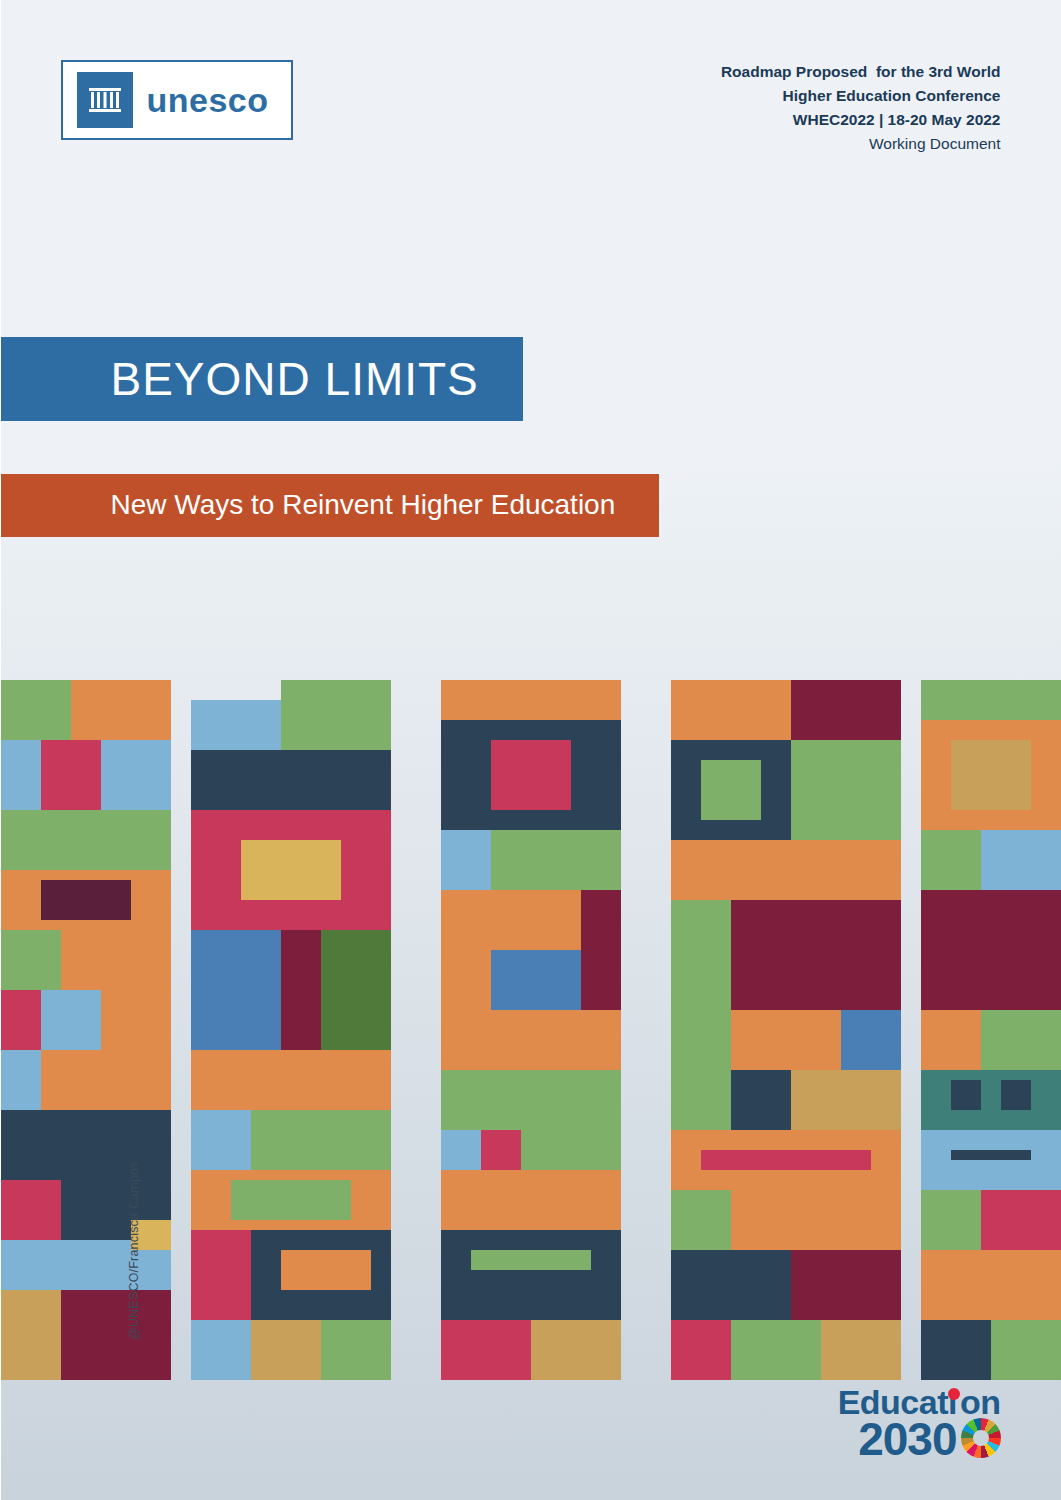unesco
Roadmap Proposed for the 3rd World
Higher Education Conference
WHEC2022 | 18-20 May 2022
Working Document
BEYOND LIMITS
New Ways to Reinvent Higher Education
@UNESCO/Francisca Campos
Education
2030